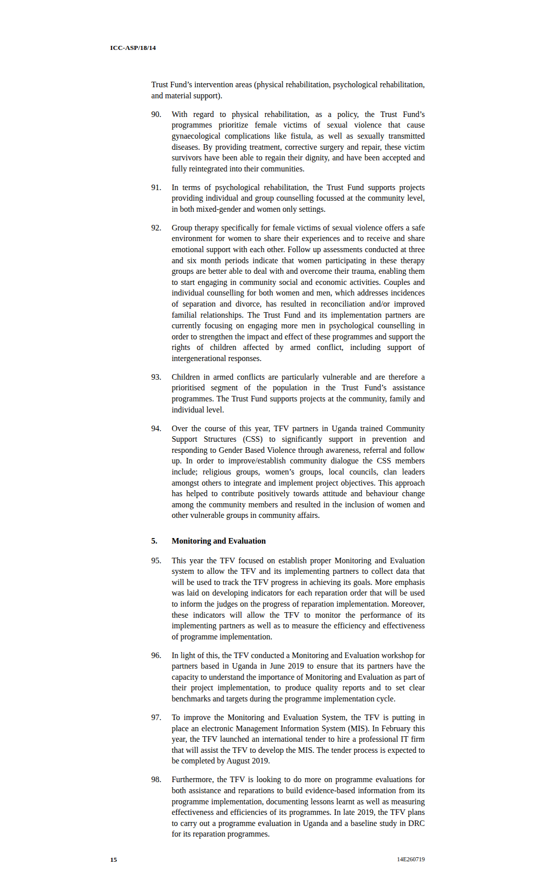ICC-ASP/18/14
Trust Fund’s intervention areas (physical rehabilitation, psychological rehabilitation, and material support).
90. With regard to physical rehabilitation, as a policy, the Trust Fund’s programmes prioritize female victims of sexual violence that cause gynaecological complications like fistula, as well as sexually transmitted diseases. By providing treatment, corrective surgery and repair, these victim survivors have been able to regain their dignity, and have been accepted and fully reintegrated into their communities.
91. In terms of psychological rehabilitation, the Trust Fund supports projects providing individual and group counselling focussed at the community level, in both mixed-gender and women only settings.
92. Group therapy specifically for female victims of sexual violence offers a safe environment for women to share their experiences and to receive and share emotional support with each other. Follow up assessments conducted at three and six month periods indicate that women participating in these therapy groups are better able to deal with and overcome their trauma, enabling them to start engaging in community social and economic activities. Couples and individual counselling for both women and men, which addresses incidences of separation and divorce, has resulted in reconciliation and/or improved familial relationships. The Trust Fund and its implementation partners are currently focusing on engaging more men in psychological counselling in order to strengthen the impact and effect of these programmes and support the rights of children affected by armed conflict, including support of intergenerational responses.
93. Children in armed conflicts are particularly vulnerable and are therefore a prioritised segment of the population in the Trust Fund’s assistance programmes. The Trust Fund supports projects at the community, family and individual level.
94. Over the course of this year, TFV partners in Uganda trained Community Support Structures (CSS) to significantly support in prevention and responding to Gender Based Violence through awareness, referral and follow up. In order to improve/establish community dialogue the CSS members include; religious groups, women’s groups, local councils, clan leaders amongst others to integrate and implement project objectives. This approach has helped to contribute positively towards attitude and behaviour change among the community members and resulted in the inclusion of women and other vulnerable groups in community affairs.
5. Monitoring and Evaluation
95. This year the TFV focused on establish proper Monitoring and Evaluation system to allow the TFV and its implementing partners to collect data that will be used to track the TFV progress in achieving its goals. More emphasis was laid on developing indicators for each reparation order that will be used to inform the judges on the progress of reparation implementation. Moreover, these indicators will allow the TFV to monitor the performance of its implementing partners as well as to measure the efficiency and effectiveness of programme implementation.
96. In light of this, the TFV conducted a Monitoring and Evaluation workshop for partners based in Uganda in June 2019 to ensure that its partners have the capacity to understand the importance of Monitoring and Evaluation as part of their project implementation, to produce quality reports and to set clear benchmarks and targets during the programme implementation cycle.
97. To improve the Monitoring and Evaluation System, the TFV is putting in place an electronic Management Information System (MIS). In February this year, the TFV launched an international tender to hire a professional IT firm that will assist the TFV to develop the MIS. The tender process is expected to be completed by August 2019.
98. Furthermore, the TFV is looking to do more on programme evaluations for both assistance and reparations to build evidence-based information from its programme implementation, documenting lessons learnt as well as measuring effectiveness and efficiencies of its programmes. In late 2019, the TFV plans to carry out a programme evaluation in Uganda and a baseline study in DRC for its reparation programmes.
15 14E260719